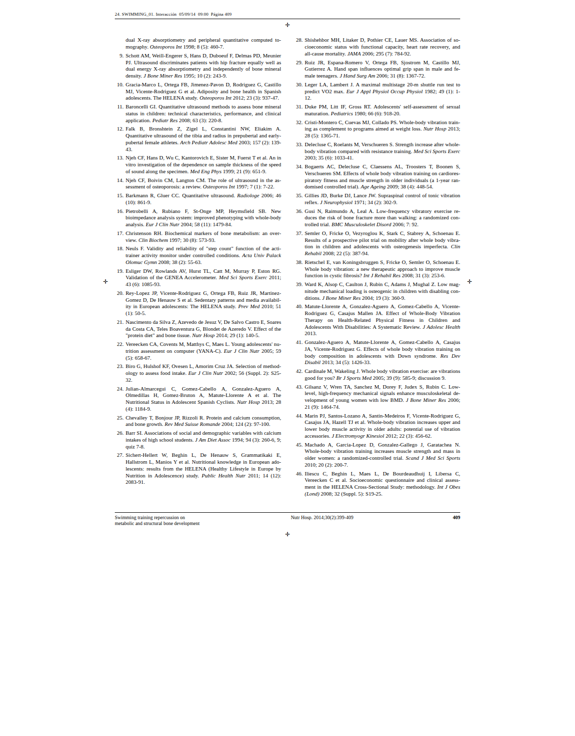24. SWIMMING_01. Interacción 05/09/14 09:00 Página 409
✛
✛ ✛
dual X-ray absorptiometry and peripheral quantitative computed tomography. Osteoporos Int 1998; 8 (5): 460-7.
9. Schott AM, Weill-Engerer S, Hans D, Duboeuf F, Delmas PD, Meunier PJ. Ultrasound discriminates patients with hip fracture equally well as dual energy X-ray absorptiometry and independently of bone mineral density. J Bone Miner Res 1995; 10 (2): 243-9.
10. Gracia-Marco L, Ortega FB, Jimenez-Pavon D, Rodriguez G, Castillo MJ, Vicente-Rodriguez G et al. Adiposity and bone health in Spanish adolescents. The HELENA study. Osteoporos Int 2012; 23 (3): 937-47.
11. Baroncelli GI. Quantitative ultrasound methods to assess bone mineral status in children: technical characteristics, performance, and clinical application. Pediatr Res 2008; 63 (3): 220-8.
12. Falk B, Bronshtein Z, Zigel L, Constantini NW, Eliakim A. Quantitative ultrasound of the tibia and radius in prepubertal and early-pubertal female athletes. Arch Pediatr Adolesc Med 2003; 157 (2): 139-43.
13. Njeh CF, Hans D, Wu C, Kantorovich E, Sister M, Fuerst T et al. An in vitro investigation of the dependence on sample thickness of the speed of sound along the specimen. Med Eng Phys 1999; 21 (9): 651-9.
14. Njeh CF, Boivin CM, Langton CM. The role of ultrasound in the assessment of osteoporosis: a review. Osteoporos Int 1997; 7 (1): 7-22.
15. Barkmann R, Gluer CC. Quantitative ultrasound. Radiologe 2006; 46 (10): 861-9.
16. Pietrobelli A, Rubiano F, St-Onge MP, Heymsfield SB. New bioimpedance analysis system: improved phenotyping with whole-body analysis. Eur J Clin Nutr 2004; 58 (11): 1479-84.
17. Christenson RH. Biochemical markers of bone metabolism: an overview. Clin Biochem 1997; 30 (8): 573-93.
18. Neuls F. Validity and reliability of "step count" function of the actitrainer activity monitor under controlled conditions. Acta Univ Palack Olomuc Gymn 2008; 38 (2): 55-63.
19. Esliger DW, Rowlands AV, Hurst TL, Catt M, Murray P, Eston RG. Validation of the GENEA Accelerometer. Med Sci Sports Exerc 2011; 43 (6): 1085-93.
20. Rey-Lopez JP, Vicente-Rodriguez G, Ortega FB, Ruiz JR, Martinez-Gomez D, De Henauw S et al. Sedentary patterns and media availability in European adolescents: The HELENA study. Prev Med 2010; 51 (1): 50-5.
21. Nascimento da Silva Z, Azevedo de Jesuz V, De Salvo Castro E, Soares da Costa CA, Teles Boaventura G, Blondet de Azeredo V. Effect of the "protein diet" and bone tissue. Nutr Hosp 2014; 29 (1): 140-5.
22. Vereecken CA, Covents M, Matthys C, Maes L. Young adolescents' nutrition assessment on computer (YANA-C). Eur J Clin Nutr 2005; 59 (5): 658-67.
23. Biro G, Hulshof KF, Ovesen L, Amorim Cruz JA. Selection of methodology to assess food intake. Eur J Clin Nutr 2002; 56 (Suppl. 2): S25-32.
24. Julian-Almarcegui C, Gomez-Cabello A, Gonzalez-Aguero A, Olmedillas H, Gomez-Bruton A, Matute-Llorente A et al. The Nutritional Status in Adolescent Spanish Cyclists. Nutr Hosp 2013; 28 (4): 1184-9.
25. Chevalley T, Bonjour JP, Rizzoli R. Protein and calcium consumption, and bone growth. Rev Med Suisse Romande 2004; 124 (2): 97-100.
26. Barr SI. Associations of social and demographic variables with calcium intakes of high school students. J Am Diet Assoc 1994; 94 (3): 260-6, 9; quiz 7-8.
27. Sichert-Hellert W, Beghin L, De Henauw S, Grammatikaki E, Hallstrom L, Manios Y et al. Nutritional knowledge in European adolescents: results from the HELENA (Healthy Lifestyle in Europe by Nutrition in Adolescence) study. Public Health Nutr 2011; 14 (12): 2083-91.
28. Shishehbor MH, Litaker D, Pothier CE, Lauer MS. Association of socioeconomic status with functional capacity, heart rate recovery, and all-cause mortality. JAMA 2006; 295 (7): 784-92.
29. Ruiz JR, Espana-Romero V, Ortega FB, Sjostrom M, Castillo MJ, Gutierrez A. Hand span influences optimal grip span in male and female teenagers. J Hand Surg Am 2006; 31 (8): 1367-72.
30. Leger LA, Lambert J. A maximal multistage 20-m shuttle run test to predict VO2 max. Eur J Appl Physiol Occup Physiol 1982; 49 (1): 1-12.
31. Duke PM, Litt IF, Gross RT. Adolescents' self-assessment of sexual maturation. Pediatrics 1980; 66 (6): 918-20.
32. Cristi-Montero C, Cuevas MJ, Collado PS. Whole-body vibration training as complement to programs aimed at weight loss. Nutr Hosp 2013; 28 (5): 1365-71.
33. Delecluse C, Roelants M, Verschueren S. Strength increase after whole-body vibration compared with resistance training. Med Sci Sports Exerc 2003; 35 (6): 1033-41.
34. Bogaerts AC, Delecluse C, Claessens AL, Troosters T, Boonen S, Verschueren SM. Effects of whole body vibration training on cardiorespiratory fitness and muscle strength in older individuals (a 1-year randomised controlled trial). Age Ageing 2009; 38 (4): 448-54.
35. Gillies JD, Burke DJ, Lance JW. Supraspinal control of tonic vibration reflex. J Neurophysiol 1971; 34 (2): 302-9.
36. Gusi N, Raimundo A, Leal A. Low-frequency vibratory exercise reduces the risk of bone fracture more than walking: a randomized controlled trial. BMC Musculoskelet Disord 2006; 7: 92.
37. Semler O, Fricke O, Vezyroglou K, Stark C, Stabrey A, Schoenau E. Results of a prospective pilot trial on mobility after whole body vibration in children and adolescents with osteogenesis imperfecta. Clin Rehabil 2008; 22 (5): 387-94.
38. Rietschel E, van Koningsbruggen S, Fricke O, Semler O, Schoenau E. Whole body vibration: a new therapeutic approach to improve muscle function in cystic fibrosis? Int J Rehabil Res 2008; 31 (3): 253-6.
39. Ward K, Alsop C, Caulton J, Rubin C, Adams J, Mughal Z. Low magnitude mechanical loading is osteogenic in children with disabling conditions. J Bone Miner Res 2004; 19 (3): 360-9.
40. Matute-Llorente A, Gonzalez-Aguero A, Gomez-Cabello A, Vicente-Rodriguez G, Casajus Mallen JA. Effect of Whole-Body Vibration Therapy on Health-Related Physical Fitness in Children and Adolescents With Disabilities: A Systematic Review. J Adolesc Health 2013.
41. Gonzalez-Aguero A, Matute-Llorente A, Gomez-Cabello A, Casajus JA, Vicente-Rodriguez G. Effects of whole body vibration training on body composition in adolescents with Down syndrome. Res Dev Disabil 2013; 34 (5): 1426-33.
42. Cardinale M, Wakeling J. Whole body vibration exercise: are vibrations good for you? Br J Sports Med 2005; 39 (9): 585-9; discussion 9.
43. Gilsanz V, Wren TA, Sanchez M, Dorey F, Judex S, Rubin C. Low-level, high-frequency mechanical signals enhance musculoskeletal development of young women with low BMD. J Bone Miner Res 2006; 21 (9): 1464-74.
44. Marin PJ, Santos-Lozano A, Santin-Medeiros F, Vicente-Rodriguez G, Casajus JA, Hazell TJ et al. Whole-body vibration increases upper and lower body muscle activity in older adults: potential use of vibration accessories. J Electromyogr Kinesiol 2012; 22 (3): 456-62.
45. Machado A, Garcia-Lopez D, Gonzalez-Gallego J, Garatachea N. Whole-body vibration training increases muscle strength and mass in older women: a randomized-controlled trial. Scand J Med Sci Sports 2010; 20 (2): 200-7.
46. Iliescu C, Beghin L, Maes L, De Bourdeaudhuij I, Libersa C, Vereecken C et al. Socioeconomic questionnaire and clinical assessment in the HELENA Cross-Sectional Study: methodology. Int J Obes (Lond) 2008; 32 (Suppl. 5): S19-25.
Swimming training repercussion on
metabolic and structural bone development
Nutr Hosp. 2014;30(2):399-409
409
✛